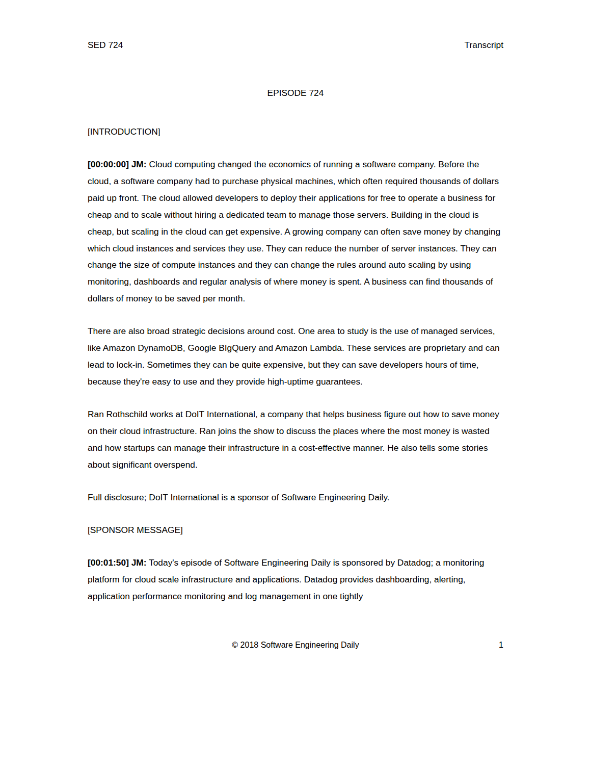SED 724 Transcript
EPISODE 724
[INTRODUCTION]
[00:00:00] JM: Cloud computing changed the economics of running a software company. Before the cloud, a software company had to purchase physical machines, which often required thousands of dollars paid up front. The cloud allowed developers to deploy their applications for free to operate a business for cheap and to scale without hiring a dedicated team to manage those servers. Building in the cloud is cheap, but scaling in the cloud can get expensive. A growing company can often save money by changing which cloud instances and services they use. They can reduce the number of server instances. They can change the size of compute instances and they can change the rules around auto scaling by using monitoring, dashboards and regular analysis of where money is spent. A business can find thousands of dollars of money to be saved per month.
There are also broad strategic decisions around cost. One area to study is the use of managed services, like Amazon DynamoDB, Google BIgQuery and Amazon Lambda. These services are proprietary and can lead to lock-in. Sometimes they can be quite expensive, but they can save developers hours of time, because they're easy to use and they provide high-uptime guarantees.
Ran Rothschild works at DoIT International, a company that helps business figure out how to save money on their cloud infrastructure. Ran joins the show to discuss the places where the most money is wasted and how startups can manage their infrastructure in a cost-effective manner. He also tells some stories about significant overspend.
Full disclosure; DoIT International is a sponsor of Software Engineering Daily.
[SPONSOR MESSAGE]
[00:01:50] JM: Today's episode of Software Engineering Daily is sponsored by Datadog; a monitoring platform for cloud scale infrastructure and applications. Datadog provides dashboarding, alerting, application performance monitoring and log management in one tightly
© 2018 Software Engineering Daily 1